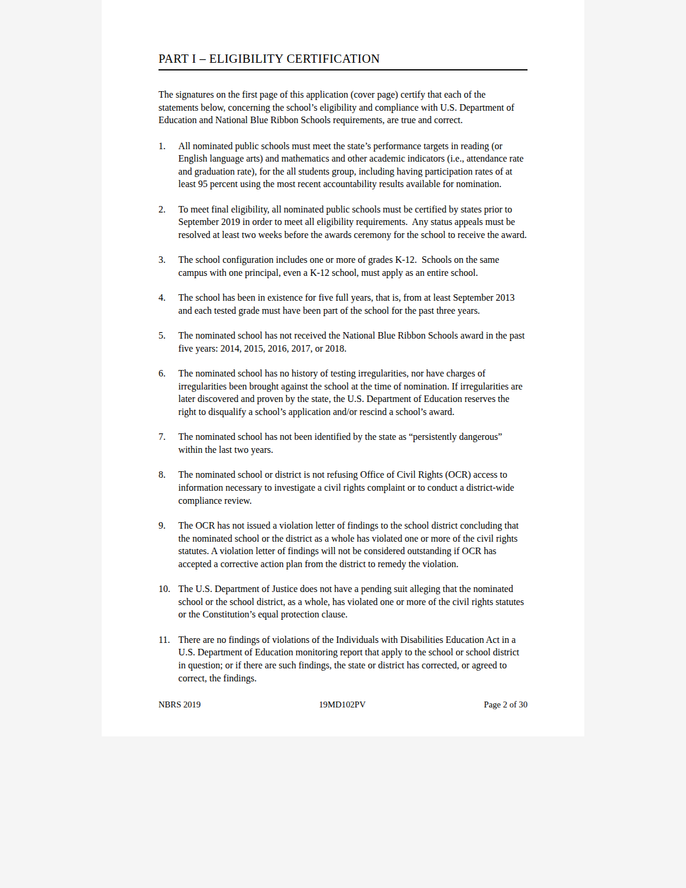PART I – ELIGIBILITY CERTIFICATION
The signatures on the first page of this application (cover page) certify that each of the statements below, concerning the school’s eligibility and compliance with U.S. Department of Education and National Blue Ribbon Schools requirements, are true and correct.
1. All nominated public schools must meet the state’s performance targets in reading (or English language arts) and mathematics and other academic indicators (i.e., attendance rate and graduation rate), for the all students group, including having participation rates of at least 95 percent using the most recent accountability results available for nomination.
2. To meet final eligibility, all nominated public schools must be certified by states prior to September 2019 in order to meet all eligibility requirements. Any status appeals must be resolved at least two weeks before the awards ceremony for the school to receive the award.
3. The school configuration includes one or more of grades K-12. Schools on the same campus with one principal, even a K-12 school, must apply as an entire school.
4. The school has been in existence for five full years, that is, from at least September 2013 and each tested grade must have been part of the school for the past three years.
5. The nominated school has not received the National Blue Ribbon Schools award in the past five years: 2014, 2015, 2016, 2017, or 2018.
6. The nominated school has no history of testing irregularities, nor have charges of irregularities been brought against the school at the time of nomination. If irregularities are later discovered and proven by the state, the U.S. Department of Education reserves the right to disqualify a school’s application and/or rescind a school’s award.
7. The nominated school has not been identified by the state as “persistently dangerous” within the last two years.
8. The nominated school or district is not refusing Office of Civil Rights (OCR) access to information necessary to investigate a civil rights complaint or to conduct a district-wide compliance review.
9. The OCR has not issued a violation letter of findings to the school district concluding that the nominated school or the district as a whole has violated one or more of the civil rights statutes. A violation letter of findings will not be considered outstanding if OCR has accepted a corrective action plan from the district to remedy the violation.
10. The U.S. Department of Justice does not have a pending suit alleging that the nominated school or the school district, as a whole, has violated one or more of the civil rights statutes or the Constitution’s equal protection clause.
11. There are no findings of violations of the Individuals with Disabilities Education Act in a U.S. Department of Education monitoring report that apply to the school or school district in question; or if there are such findings, the state or district has corrected, or agreed to correct, the findings.
NBRS 2019 19MD102PV Page 2 of 30